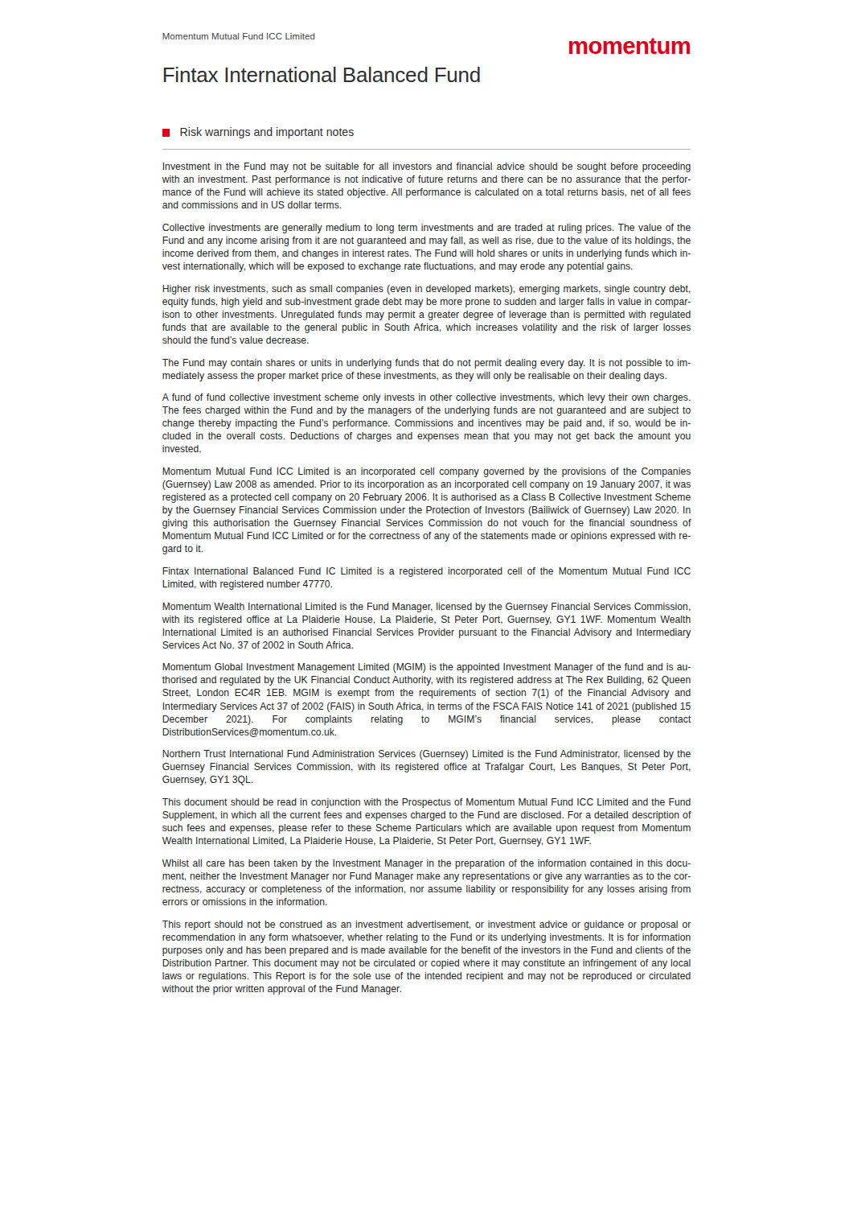Momentum Mutual Fund ICC Limited
Fintax International Balanced Fund
momentum
Risk warnings and important notes
Investment in the Fund may not be suitable for all investors and financial advice should be sought before proceeding with an investment. Past performance is not indicative of future returns and there can be no assurance that the performance of the Fund will achieve its stated objective. All performance is calculated on a total returns basis, net of all fees and commissions and in US dollar terms.
Collective investments are generally medium to long term investments and are traded at ruling prices. The value of the Fund and any income arising from it are not guaranteed and may fall, as well as rise, due to the value of its holdings, the income derived from them, and changes in interest rates. The Fund will hold shares or units in underlying funds which invest internationally, which will be exposed to exchange rate fluctuations, and may erode any potential gains.
Higher risk investments, such as small companies (even in developed markets), emerging markets, single country debt, equity funds, high yield and sub-investment grade debt may be more prone to sudden and larger falls in value in comparison to other investments. Unregulated funds may permit a greater degree of leverage than is permitted with regulated funds that are available to the general public in South Africa, which increases volatility and the risk of larger losses should the fund’s value decrease.
The Fund may contain shares or units in underlying funds that do not permit dealing every day. It is not possible to immediately assess the proper market price of these investments, as they will only be realisable on their dealing days.
A fund of fund collective investment scheme only invests in other collective investments, which levy their own charges. The fees charged within the Fund and by the managers of the underlying funds are not guaranteed and are subject to change thereby impacting the Fund’s performance. Commissions and incentives may be paid and, if so, would be included in the overall costs. Deductions of charges and expenses mean that you may not get back the amount you invested.
Momentum Mutual Fund ICC Limited is an incorporated cell company governed by the provisions of the Companies (Guernsey) Law 2008 as amended. Prior to its incorporation as an incorporated cell company on 19 January 2007, it was registered as a protected cell company on 20 February 2006. It is authorised as a Class B Collective Investment Scheme by the Guernsey Financial Services Commission under the Protection of Investors (Bailiwick of Guernsey) Law 2020. In giving this authorisation the Guernsey Financial Services Commission do not vouch for the financial soundness of Momentum Mutual Fund ICC Limited or for the correctness of any of the statements made or opinions expressed with regard to it.
Fintax International Balanced Fund IC Limited is a registered incorporated cell of the Momentum Mutual Fund ICC Limited, with registered number 47770.
Momentum Wealth International Limited is the Fund Manager, licensed by the Guernsey Financial Services Commission, with its registered office at La Plaiderie House, La Plaiderie, St Peter Port, Guernsey, GY1 1WF. Momentum Wealth International Limited is an authorised Financial Services Provider pursuant to the Financial Advisory and Intermediary Services Act No. 37 of 2002 in South Africa.
Momentum Global Investment Management Limited (MGIM) is the appointed Investment Manager of the fund and is authorised and regulated by the UK Financial Conduct Authority, with its registered address at The Rex Building, 62 Queen Street, London EC4R 1EB. MGIM is exempt from the requirements of section 7(1) of the Financial Advisory and Intermediary Services Act 37 of 2002 (FAIS) in South Africa, in terms of the FSCA FAIS Notice 141 of 2021 (published 15 December 2021). For complaints relating to MGIM’s financial services, please contact DistributionServices@momentum.co.uk.
Northern Trust International Fund Administration Services (Guernsey) Limited is the Fund Administrator, licensed by the Guernsey Financial Services Commission, with its registered office at Trafalgar Court, Les Banques, St Peter Port, Guernsey, GY1 3QL.
This document should be read in conjunction with the Prospectus of Momentum Mutual Fund ICC Limited and the Fund Supplement, in which all the current fees and expenses charged to the Fund are disclosed. For a detailed description of such fees and expenses, please refer to these Scheme Particulars which are available upon request from Momentum Wealth International Limited, La Plaiderie House, La Plaiderie, St Peter Port, Guernsey, GY1 1WF.
Whilst all care has been taken by the Investment Manager in the preparation of the information contained in this document, neither the Investment Manager nor Fund Manager make any representations or give any warranties as to the correctness, accuracy or completeness of the information, nor assume liability or responsibility for any losses arising from errors or omissions in the information.
This report should not be construed as an investment advertisement, or investment advice or guidance or proposal or recommendation in any form whatsoever, whether relating to the Fund or its underlying investments. It is for information purposes only and has been prepared and is made available for the benefit of the investors in the Fund and clients of the Distribution Partner. This document may not be circulated or copied where it may constitute an infringement of any local laws or regulations. This Report is for the sole use of the intended recipient and may not be reproduced or circulated without the prior written approval of the Fund Manager.